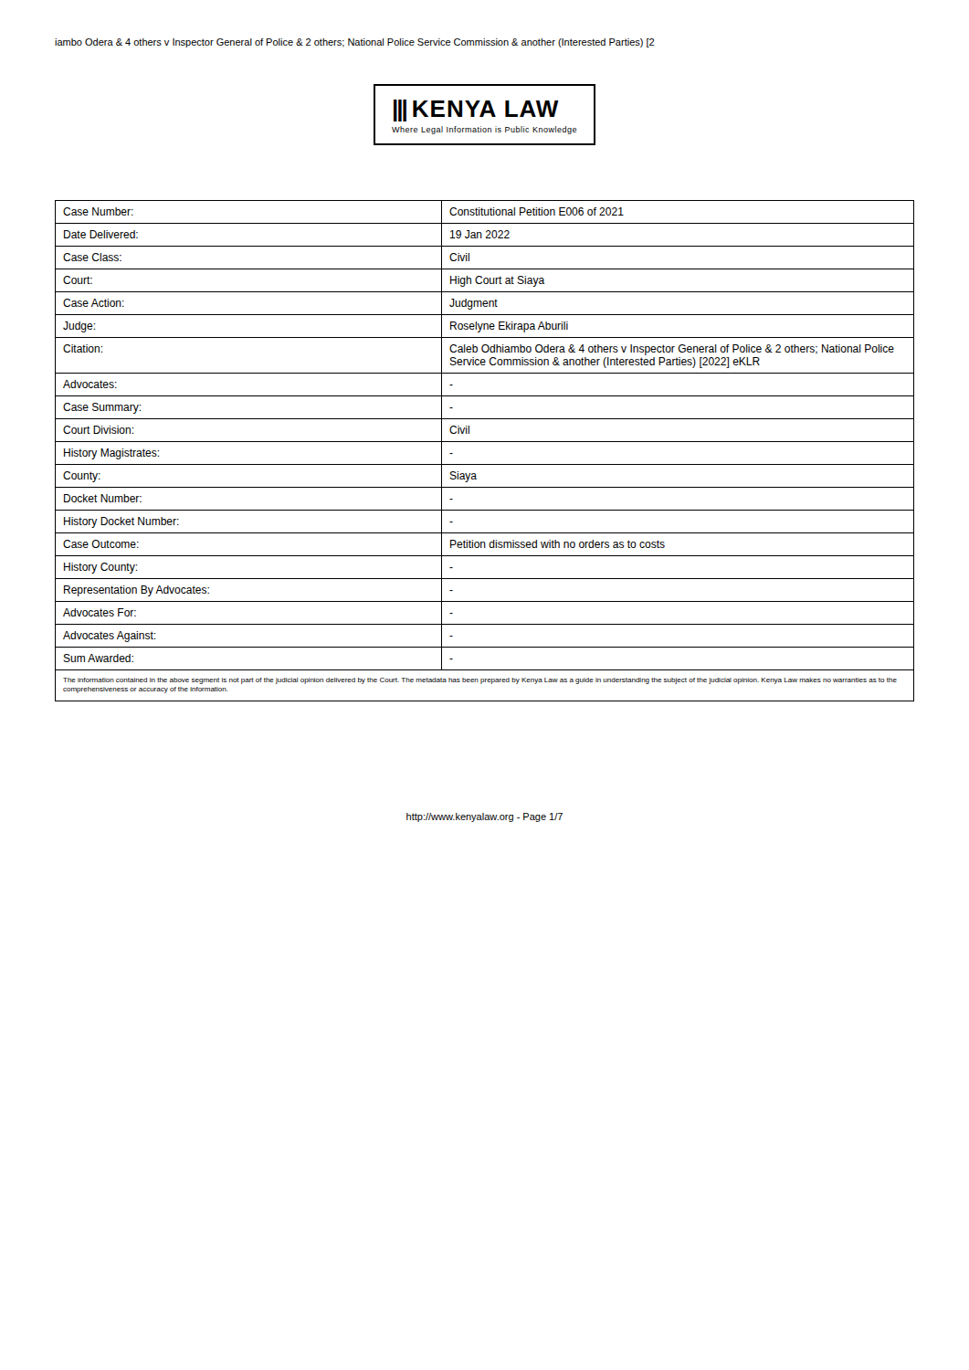iambo Odera & 4 others v Inspector General of Police & 2 others; National Police Service Commission & another (Interested Parties) [2
|||KENYA LAW
Where Legal Information is Public Knowledge
| Case Number: | Constitutional Petition E006 of 2021 |
| Date Delivered: | 19 Jan 2022 |
| Case Class: | Civil |
| Court: | High Court at Siaya |
| Case Action: | Judgment |
| Judge: | Roselyne Ekirapa Aburili |
| Citation: | Caleb Odhiambo Odera & 4 others v Inspector General of Police & 2 others; National Police Service Commission & another (Interested Parties) [2022] eKLR |
| Advocates: | - |
| Case Summary: | - |
| Court Division: | Civil |
| History Magistrates: | - |
| County: | Siaya |
| Docket Number: | - |
| History Docket Number: | - |
| Case Outcome: | Petition dismissed with no orders as to costs |
| History County: | - |
| Representation By Advocates: | - |
| Advocates For: | - |
| Advocates Against: | - |
| Sum Awarded: | - |
The information contained in the above segment is not part of the judicial opinion delivered by the Court. The metadata has been prepared by Kenya Law as a guide in understanding the subject of the judicial opinion. Kenya Law makes no warranties as to the comprehensiveness or accuracy of the information.
http://www.kenyalaw.org - Page 1/7